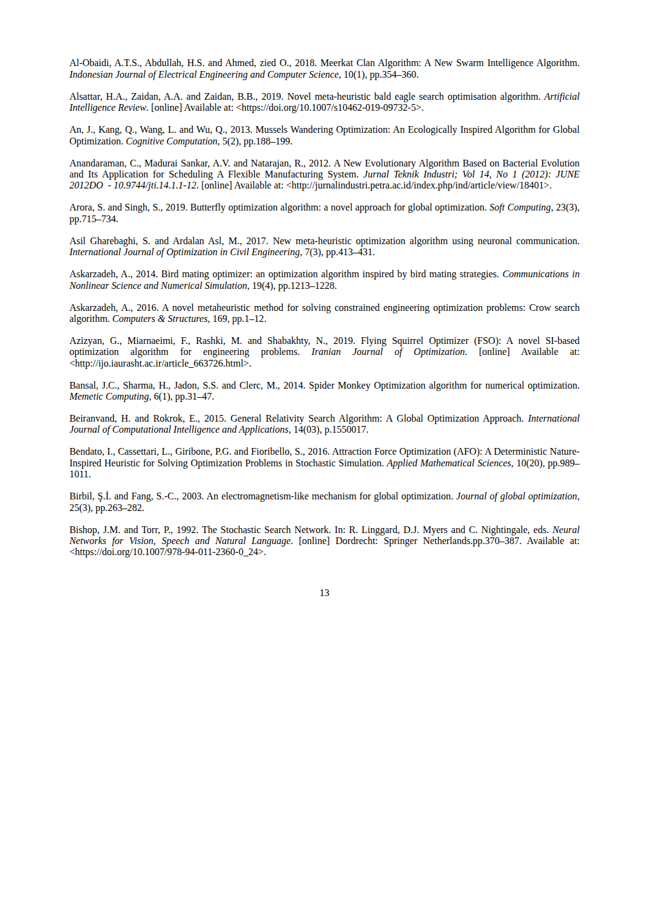Al-Obaidi, A.T.S., Abdullah, H.S. and Ahmed, zied O., 2018. Meerkat Clan Algorithm: A New Swarm Intelligence Algorithm. Indonesian Journal of Electrical Engineering and Computer Science, 10(1), pp.354–360.
Alsattar, H.A., Zaidan, A.A. and Zaidan, B.B., 2019. Novel meta-heuristic bald eagle search optimisation algorithm. Artificial Intelligence Review. [online] Available at: <https://doi.org/10.1007/s10462-019-09732-5>.
An, J., Kang, Q., Wang, L. and Wu, Q., 2013. Mussels Wandering Optimization: An Ecologically Inspired Algorithm for Global Optimization. Cognitive Computation, 5(2), pp.188–199.
Anandaraman, C., Madurai Sankar, A.V. and Natarajan, R., 2012. A New Evolutionary Algorithm Based on Bacterial Evolution and Its Application for Scheduling A Flexible Manufacturing System. Jurnal Teknik Industri; Vol 14, No 1 (2012): JUNE 2012DO - 10.9744/jti.14.1.1-12. [online] Available at: <http://jurnalindustri.petra.ac.id/index.php/ind/article/view/18401>.
Arora, S. and Singh, S., 2019. Butterfly optimization algorithm: a novel approach for global optimization. Soft Computing, 23(3), pp.715–734.
Asil Gharebaghi, S. and Ardalan Asl, M., 2017. New meta-heuristic optimization algorithm using neuronal communication. International Journal of Optimization in Civil Engineering, 7(3), pp.413–431.
Askarzadeh, A., 2014. Bird mating optimizer: an optimization algorithm inspired by bird mating strategies. Communications in Nonlinear Science and Numerical Simulation, 19(4), pp.1213–1228.
Askarzadeh, A., 2016. A novel metaheuristic method for solving constrained engineering optimization problems: Crow search algorithm. Computers & Structures, 169, pp.1–12.
Azizyan, G., Miarnaeimi, F., Rashki, M. and Shabakhty, N., 2019. Flying Squirrel Optimizer (FSO): A novel SI-based optimization algorithm for engineering problems. Iranian Journal of Optimization. [online] Available at: <http://ijo.iaurasht.ac.ir/article_663726.html>.
Bansal, J.C., Sharma, H., Jadon, S.S. and Clerc, M., 2014. Spider Monkey Optimization algorithm for numerical optimization. Memetic Computing, 6(1), pp.31–47.
Beiranvand, H. and Rokrok, E., 2015. General Relativity Search Algorithm: A Global Optimization Approach. International Journal of Computational Intelligence and Applications, 14(03), p.1550017.
Bendato, I., Cassettari, L., Giribone, P.G. and Fioribello, S., 2016. Attraction Force Optimization (AFO): A Deterministic Nature-Inspired Heuristic for Solving Optimization Problems in Stochastic Simulation. Applied Mathematical Sciences, 10(20), pp.989–1011.
Birbil, Ş.İ. and Fang, S.-C., 2003. An electromagnetism-like mechanism for global optimization. Journal of global optimization, 25(3), pp.263–282.
Bishop, J.M. and Torr, P., 1992. The Stochastic Search Network. In: R. Linggard, D.J. Myers and C. Nightingale, eds. Neural Networks for Vision, Speech and Natural Language. [online] Dordrecht: Springer Netherlands.pp.370–387. Available at: <https://doi.org/10.1007/978-94-011-2360-0_24>.
13